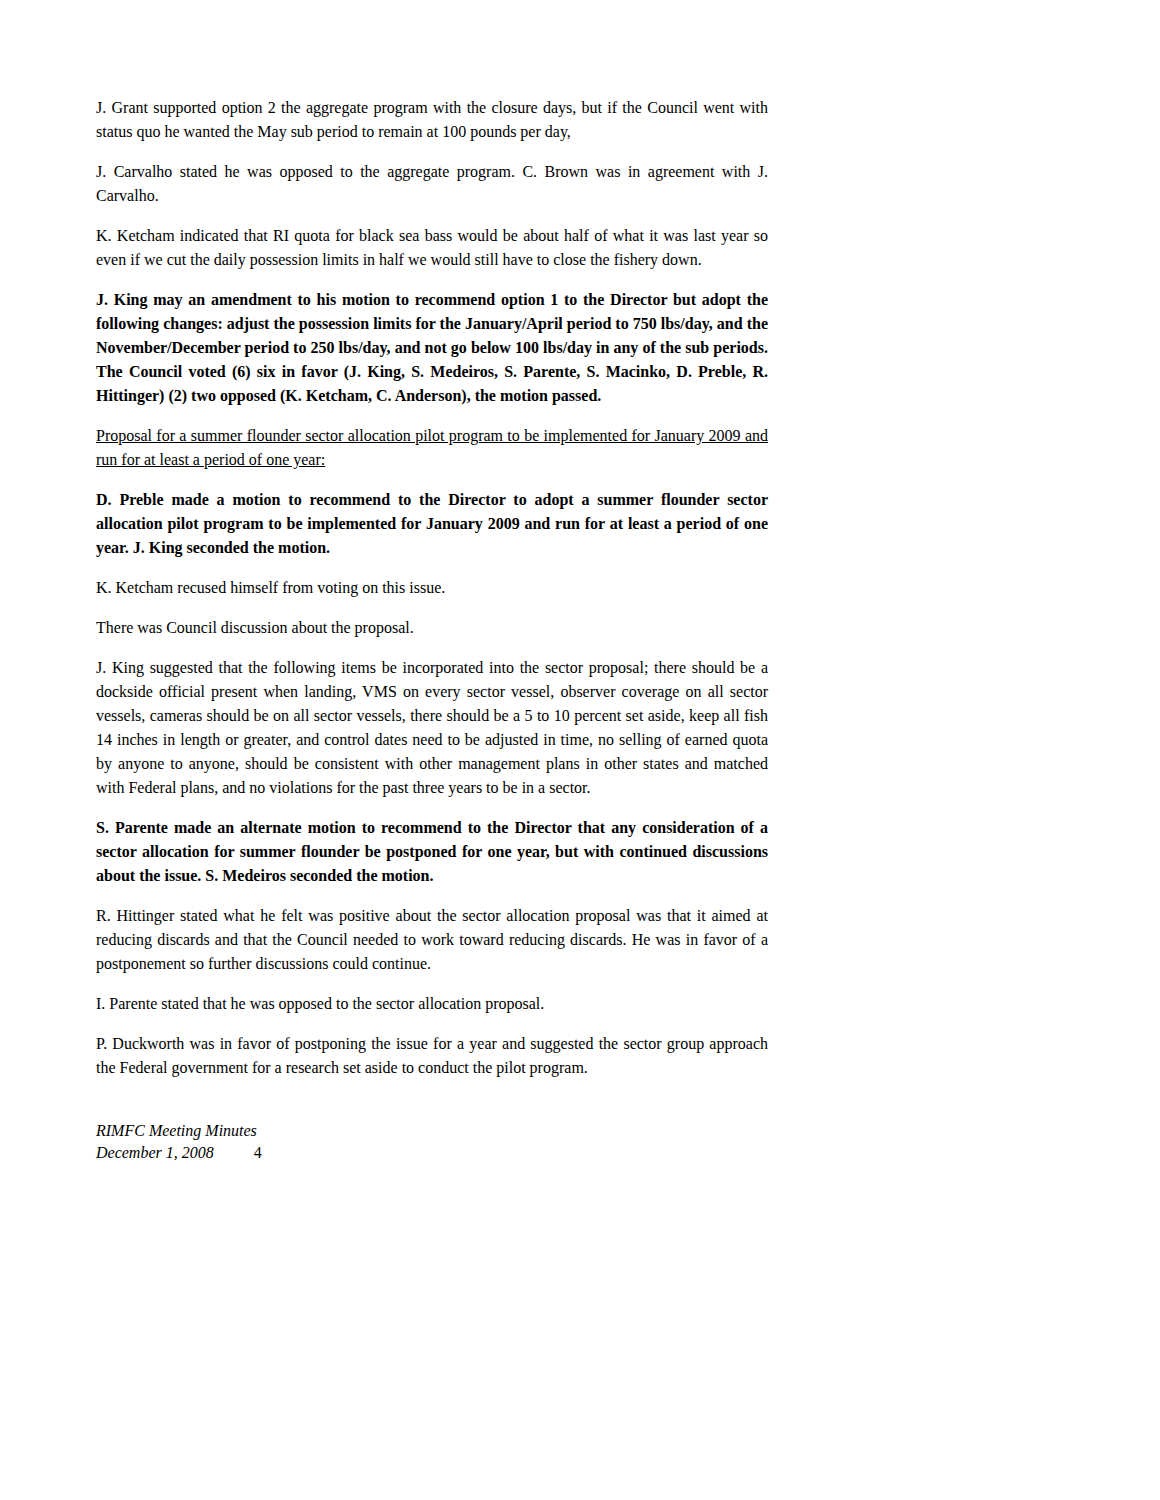J. Grant supported option 2 the aggregate program with the closure days, but if the Council went with status quo he wanted the May sub period to remain at 100 pounds per day,
J. Carvalho stated he was opposed to the aggregate program. C. Brown was in agreement with J. Carvalho.
K. Ketcham indicated that RI quota for black sea bass would be about half of what it was last year so even if we cut the daily possession limits in half we would still have to close the fishery down.
J. King may an amendment to his motion to recommend option 1 to the Director but adopt the following changes: adjust the possession limits for the January/April period to 750 lbs/day, and the November/December period to 250 lbs/day, and not go below 100 lbs/day in any of the sub periods. The Council voted (6) six in favor (J. King, S. Medeiros, S. Parente, S. Macinko, D. Preble, R. Hittinger) (2) two opposed (K. Ketcham, C. Anderson), the motion passed.
Proposal for a summer flounder sector allocation pilot program to be implemented for January 2009 and run for at least a period of one year:
D. Preble made a motion to recommend to the Director to adopt a summer flounder sector allocation pilot program to be implemented for January 2009 and run for at least a period of one year. J. King seconded the motion.
K. Ketcham recused himself from voting on this issue.
There was Council discussion about the proposal.
J. King suggested that the following items be incorporated into the sector proposal; there should be a dockside official present when landing, VMS on every sector vessel, observer coverage on all sector vessels, cameras should be on all sector vessels, there should be a 5 to 10 percent set aside, keep all fish 14 inches in length or greater, and control dates need to be adjusted in time, no selling of earned quota by anyone to anyone, should be consistent with other management plans in other states and matched with Federal plans, and no violations for the past three years to be in a sector.
S. Parente made an alternate motion to recommend to the Director that any consideration of a sector allocation for summer flounder be postponed for one year, but with continued discussions about the issue. S. Medeiros seconded the motion.
R. Hittinger stated what he felt was positive about the sector allocation proposal was that it aimed at reducing discards and that the Council needed to work toward reducing discards. He was in favor of a postponement so further discussions could continue.
I. Parente stated that he was opposed to the sector allocation proposal.
P. Duckworth was in favor of postponing the issue for a year and suggested the sector group approach the Federal government for a research set aside to conduct the pilot program.
RIMFC Meeting Minutes
December 1, 20084